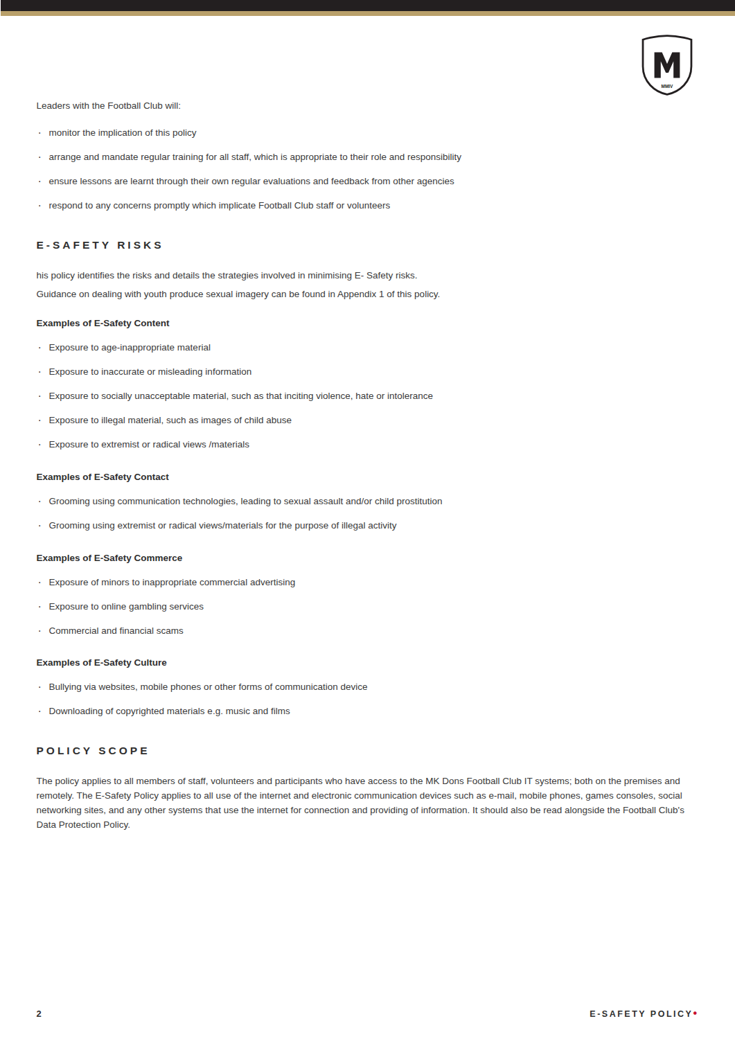MMIV
Leaders with the Football Club will:
monitor the implication of this policy
arrange and mandate regular training for all staff, which is appropriate to their role and responsibility
ensure lessons are learnt through their own regular evaluations and feedback from other agencies
respond to any concerns promptly which implicate Football Club staff or volunteers
E-Safety Risks
his policy identifies the risks and details the strategies involved in minimising E- Safety risks.
Guidance on dealing with youth produce sexual imagery can be found in Appendix 1 of this policy.
Examples of E-Safety Content
Exposure to age-inappropriate material
Exposure to inaccurate or misleading information
Exposure to socially unacceptable material, such as that inciting violence, hate or intolerance
Exposure to illegal material, such as images of child abuse
Exposure to extremist or radical views /materials
Examples of E-Safety Contact
Grooming using communication technologies, leading to sexual assault and/or child prostitution
Grooming using extremist or radical views/materials for the purpose of illegal activity
Examples of E-Safety Commerce
Exposure of minors to inappropriate commercial advertising
Exposure to online gambling services
Commercial and financial scams
Examples of E-Safety Culture
Bullying via websites, mobile phones or other forms of communication device
Downloading of copyrighted materials e.g. music and films
Policy Scope
The policy applies to all members of staff, volunteers and participants who have access to the MK Dons Football Club IT systems; both on the premises and remotely. The E-Safety Policy applies to all use of the internet and electronic communication devices such as e-mail, mobile phones, games consoles, social networking sites, and any other systems that use the internet for connection and providing of information. It should also be read alongside the Football Club's Data Protection Policy.
2
E-SAFETY POLICY•